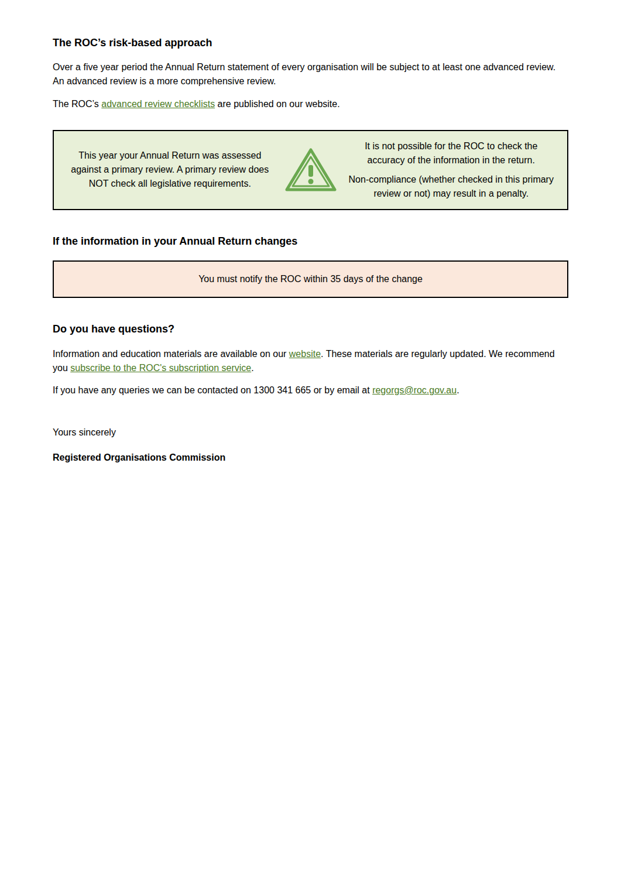The ROC’s risk-based approach
Over a five year period the Annual Return statement of every organisation will be subject to at least one advanced review. An advanced review is a more comprehensive review.
The ROC’s advanced review checklists are published on our website.
This year your Annual Return was assessed against a primary review. A primary review does NOT check all legislative requirements.
It is not possible for the ROC to check the accuracy of the information in the return.
Non-compliance (whether checked in this primary review or not) may result in a penalty.
If the information in your Annual Return changes
You must notify the ROC within 35 days of the change
Do you have questions?
Information and education materials are available on our website. These materials are regularly updated. We recommend you subscribe to the ROC's subscription service.
If you have any queries we can be contacted on 1300 341 665 or by email at regorgs@roc.gov.au.
Yours sincerely
Registered Organisations Commission